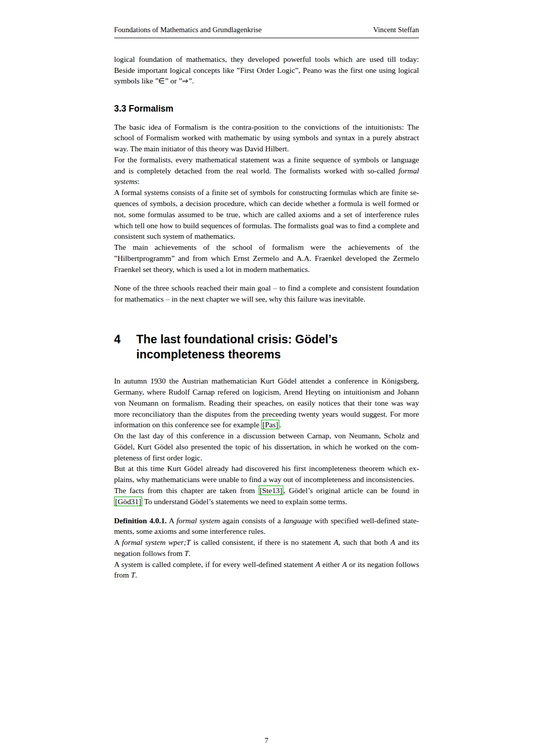Foundations of Mathematics and Grundlagenkrise
Vincent Steffan
logical foundation of mathematics, they developed powerful tools which are used till today: Beside important logical concepts like ”First Order Logic”, Peano was the first one using logical symbols like ”∈” or ”⇒”.
3.3 Formalism
The basic idea of Formalism is the contra-position to the convictions of the intuitionists: The school of Formalism worked with mathematic by using symbols and syntax in a purely abstract way. The main initiator of this theory was David Hilbert.
For the formalists, every mathematical statement was a finite sequence of symbols or language and is completely detached from the real world. The formalists worked with so-called formal systems:
A formal systems consists of a finite set of symbols for constructing formulas which are finite sequences of symbols, a decision procedure, which can decide whether a formula is well formed or not, some formulas assumed to be true, which are called axioms and a set of interference rules which tell one how to build sequences of formulas. The formalists goal was to find a complete and consistent such system of mathematics.
The main achievements of the school of formalism were the achievements of the ”Hilbertprogramm” and from which Ernst Zermelo and A.A. Fraenkel developed the Zermelo Fraenkel set theory, which is used a lot in modern mathematics.
None of the three schools reached their main goal – to find a complete and consistent foundation for mathematics – in the next chapter we will see, why this failure was inevitable.
4 The last foundational crisis: Gödel’s incompleteness theorems
In autumn 1930 the Austrian mathematician Kurt Gödel attendet a conference in Königsberg, Germany, where Rudolf Carnap refered on logicism, Arend Heyting on intuitionism and Johann von Neumann on formalism. Reading their speaches, on easily notices that their tone was way more reconciliatory than the disputes from the preceeding twenty years would suggest. For more information on this conference see for example [Pas].
On the last day of this conference in a discussion between Carnap, von Neumann, Scholz and Gödel, Kurt Gödel also presented the topic of his dissertation, in which he worked on the completeness of first order logic.
But at this time Kurt Gödel already had discovered his first incompleteness theorem which explains, why mathematicians were unable to find a way out of incompleteness and inconsistencies.
The facts from this chapter are taken from [Ste13], Gödel’s original article can be found in [Göd31] To understand Gödel’s statements we need to explain some terms.
Definition 4.0.1. A formal system again consists of a language with specified well-defined statements, some axioms and some interference rules.
A formal system wper; T is called consistent, if there is no statement A, such that both A and its negation follows from T.
A system is called complete, if for every well-defined statement A either A or its negation follows from T.
7